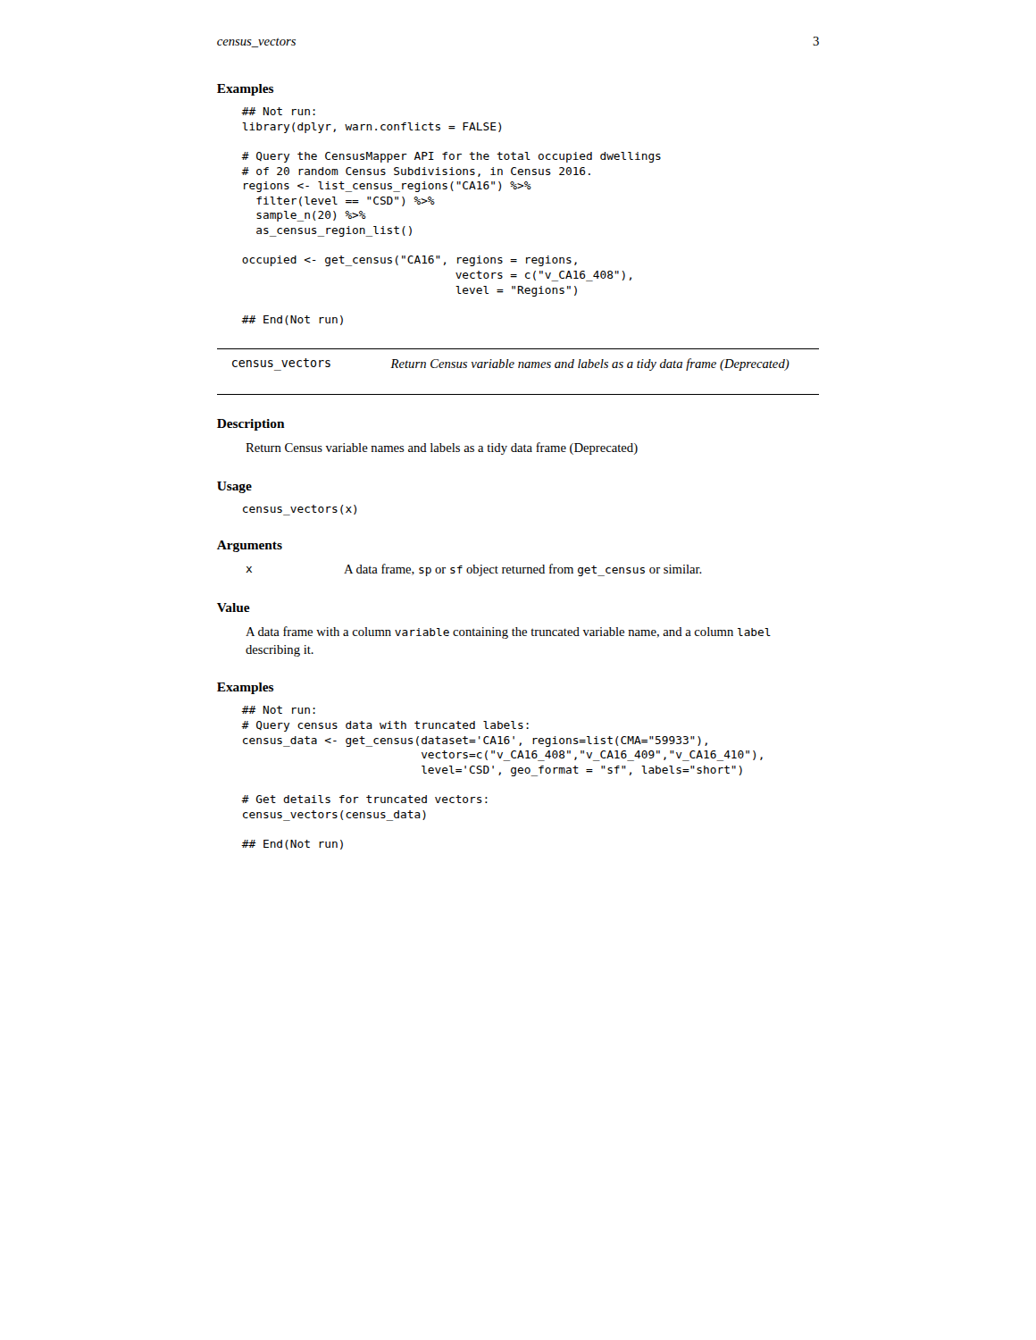census_vectors 3
Examples
## Not run: 
library(dplyr, warn.conflicts = FALSE)

# Query the CensusMapper API for the total occupied dwellings 
# of 20 random Census Subdivisions, in Census 2016.
regions <- list_census_regions("CA16") %>%
  filter(level == "CSD") %>% 
  sample_n(20) %>%
  as_census_region_list()

occupied <- get_census("CA16", regions = regions,
                               vectors = c("v_CA16_408"),
                               level = "Regions")

## End(Not run)
census_vectors
Return Census variable names and labels as a tidy data frame (Deprecated)
Description
Return Census variable names and labels as a tidy data frame (Deprecated)
Usage
census_vectors(x)
Arguments
x
A data frame, sp or sf object returned from get_census or similar.
Value
A data frame with a column variable containing the truncated variable name, and a column label describing it.
Examples
## Not run: 
# Query census data with truncated labels:
census_data <- get_census(dataset='CA16', regions=list(CMA="59933"),
                          vectors=c("v_CA16_408","v_CA16_409","v_CA16_410"),
                          level='CSD', geo_format = "sf", labels="short")

# Get details for truncated vectors:
census_vectors(census_data)

## End(Not run)